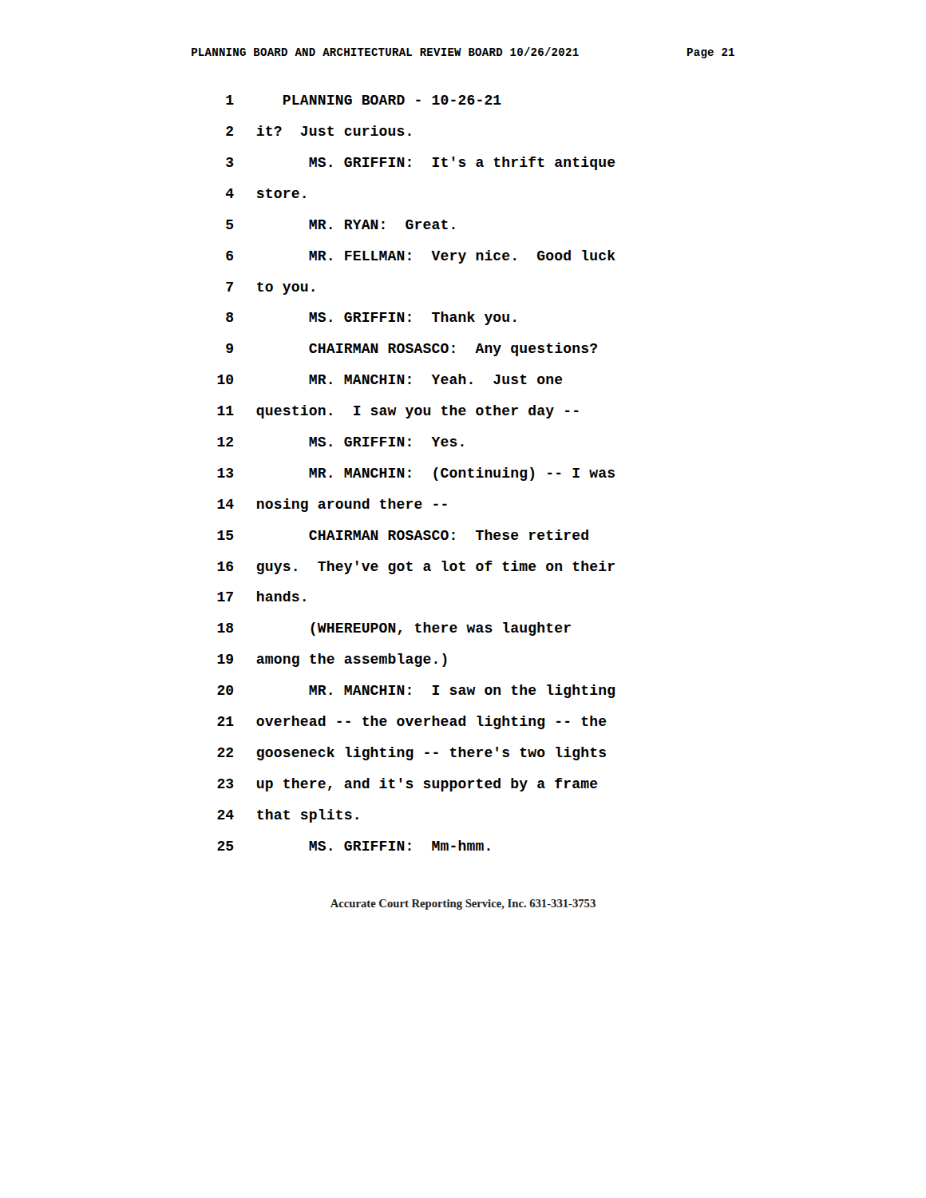PLANNING BOARD AND ARCHITECTURAL REVIEW BOARD 10/26/2021 Page 21
| 1 | PLANNING BOARD - 10-26-21 |
| 2 | it? Just curious. |
| 3 | MS. GRIFFIN: It's a thrift antique |
| 4 | store. |
| 5 | MR. RYAN: Great. |
| 6 | MR. FELLMAN: Very nice. Good luck |
| 7 | to you. |
| 8 | MS. GRIFFIN: Thank you. |
| 9 | CHAIRMAN ROSASCO: Any questions? |
| 10 | MR. MANCHIN: Yeah. Just one |
| 11 | question. I saw you the other day -- |
| 12 | MS. GRIFFIN: Yes. |
| 13 | MR. MANCHIN: (Continuing) -- I was |
| 14 | nosing around there -- |
| 15 | CHAIRMAN ROSASCO: These retired |
| 16 | guys. They've got a lot of time on their |
| 17 | hands. |
| 18 | (WHEREUPON, there was laughter |
| 19 | among the assemblage.) |
| 20 | MR. MANCHIN: I saw on the lighting |
| 21 | overhead -- the overhead lighting -- the |
| 22 | gooseneck lighting -- there's two lights |
| 23 | up there, and it's supported by a frame |
| 24 | that splits. |
| 25 | MS. GRIFFIN: Mm-hmm. |
Accurate Court Reporting Service, Inc. 631-331-3753